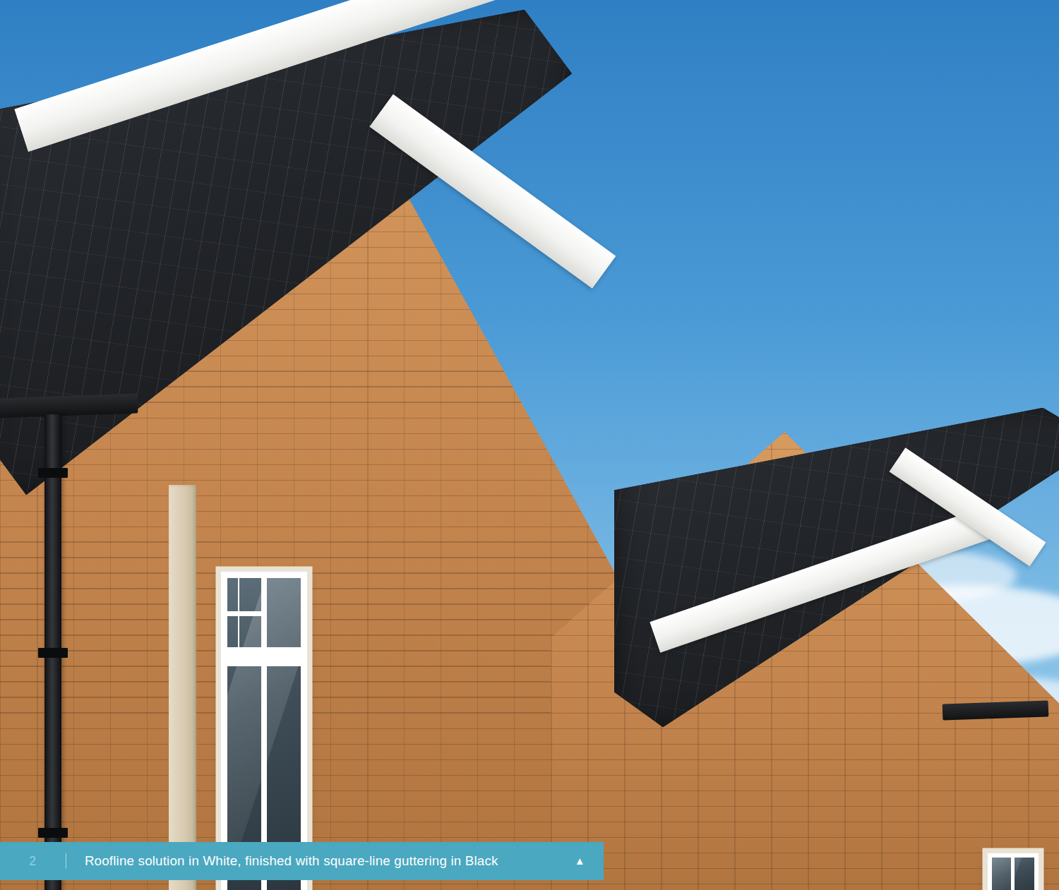Roofline solution in White, finished with square-line guttering in Black
2 Roofline solution in White, finished with square-line guttering in Black ▲